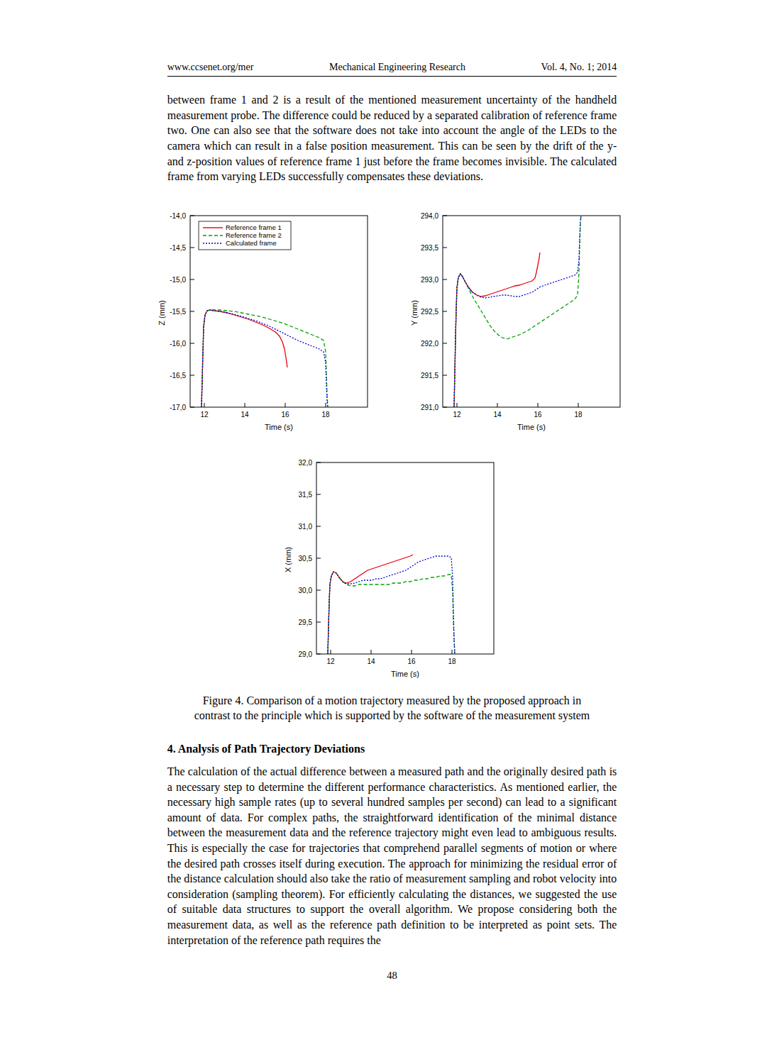www.ccsenet.org/mer
Mechanical Engineering Research
Vol. 4, No. 1; 2014
between frame 1 and 2 is a result of the mentioned measurement uncertainty of the handheld measurement probe. The difference could be reduced by a separated calibration of reference frame two. One can also see that the software does not take into account the angle of the LEDs to the camera which can result in a false position measurement. This can be seen by the drift of the y- and z-position values of reference frame 1 just before the frame becomes invisible. The calculated frame from varying LEDs successfully compensates these deviations.
-14,0 -14,5 -15,0 -15,5 -16,0 -16,5 -17,0 12 14 16 18 Time (s) Z (mm) Reference frame 1 Reference frame 2 Calculated frame
294,0 293,5 293,0 292,5 292,0 291,5 291,0 12 14 16 18 Time (s) Y (mm)
32,0 31,5 31,0 30,5 30,0 29,5 29,0 12 14 16 18 Time (s) X (mm)
Figure 4. Comparison of a motion trajectory measured by the proposed approach in contrast to the principle which is supported by the software of the measurement system
4. Analysis of Path Trajectory Deviations
The calculation of the actual difference between a measured path and the originally desired path is a necessary step to determine the different performance characteristics. As mentioned earlier, the necessary high sample rates (up to several hundred samples per second) can lead to a significant amount of data. For complex paths, the straightforward identification of the minimal distance between the measurement data and the reference trajectory might even lead to ambiguous results. This is especially the case for trajectories that comprehend parallel segments of motion or where the desired path crosses itself during execution. The approach for minimizing the residual error of the distance calculation should also take the ratio of measurement sampling and robot velocity into consideration (sampling theorem). For efficiently calculating the distances, we suggested the use of suitable data structures to support the overall algorithm. We propose considering both the measurement data, as well as the reference path definition to be interpreted as point sets. The interpretation of the reference path requires the
48